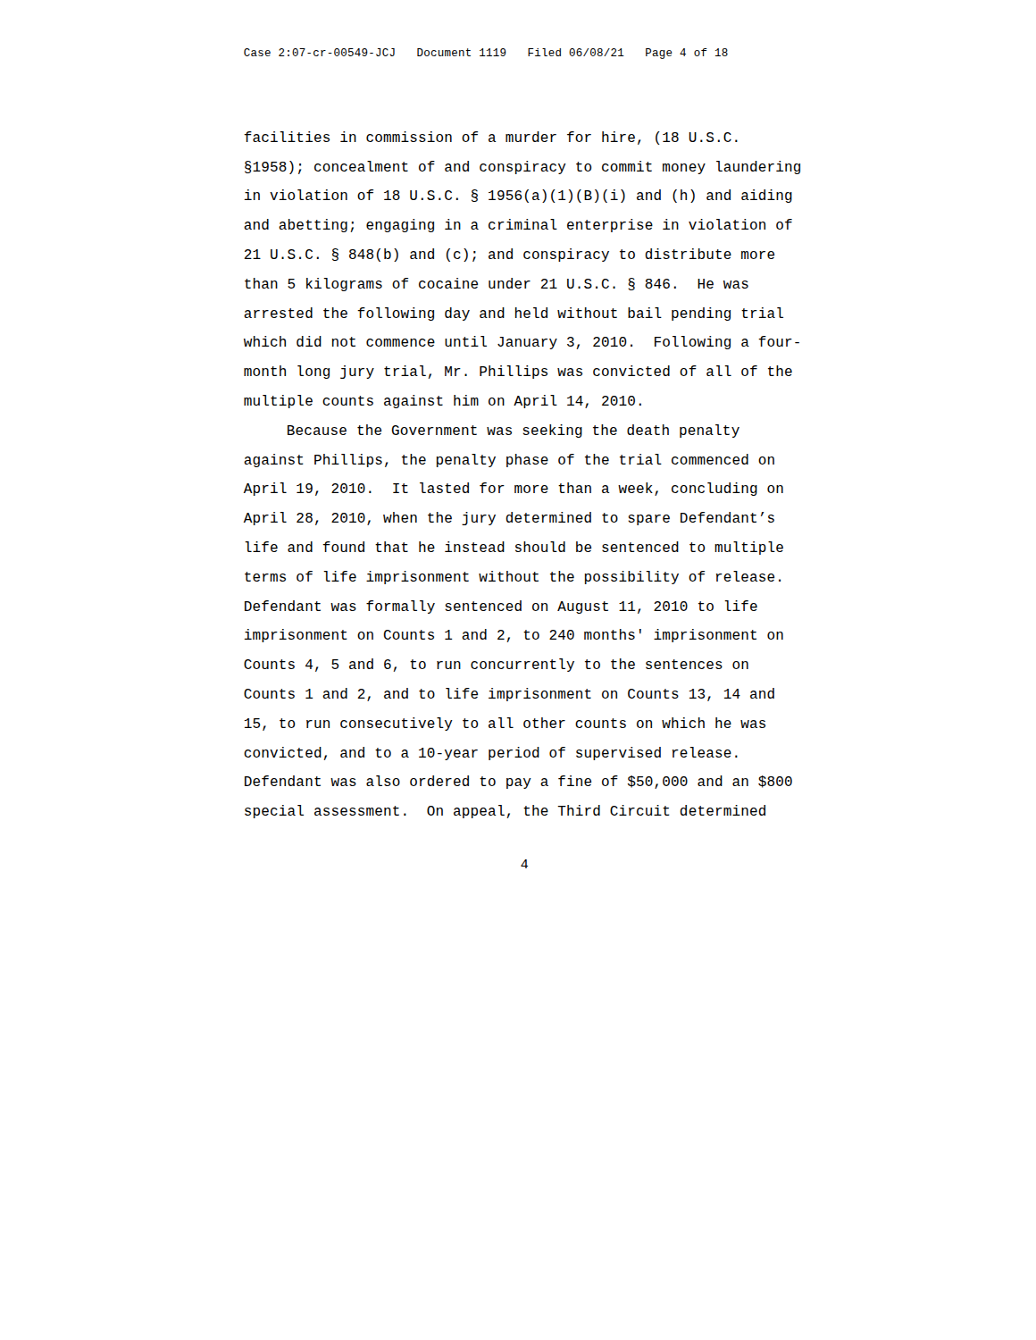Case 2:07-cr-00549-JCJ Document 1119 Filed 06/08/21 Page 4 of 18
facilities in commission of a murder for hire, (18 U.S.C.
§1958); concealment of and conspiracy to commit money laundering
in violation of 18 U.S.C. § 1956(a)(1)(B)(i) and (h) and aiding
and abetting; engaging in a criminal enterprise in violation of
21 U.S.C. § 848(b) and (c); and conspiracy to distribute more
than 5 kilograms of cocaine under 21 U.S.C. § 846. He was
arrested the following day and held without bail pending trial
which did not commence until January 3, 2010. Following a four-
month long jury trial, Mr. Phillips was convicted of all of the
multiple counts against him on April 14, 2010.
Because the Government was seeking the death penalty
against Phillips, the penalty phase of the trial commenced on
April 19, 2010. It lasted for more than a week, concluding on
April 28, 2010, when the jury determined to spare Defendant’s
life and found that he instead should be sentenced to multiple
terms of life imprisonment without the possibility of release.
Defendant was formally sentenced on August 11, 2010 to life
imprisonment on Counts 1 and 2, to 240 months' imprisonment on
Counts 4, 5 and 6, to run concurrently to the sentences on
Counts 1 and 2, and to life imprisonment on Counts 13, 14 and
15, to run consecutively to all other counts on which he was
convicted, and to a 10-year period of supervised release.
Defendant was also ordered to pay a fine of $50,000 and an $800
special assessment. On appeal, the Third Circuit determined
4